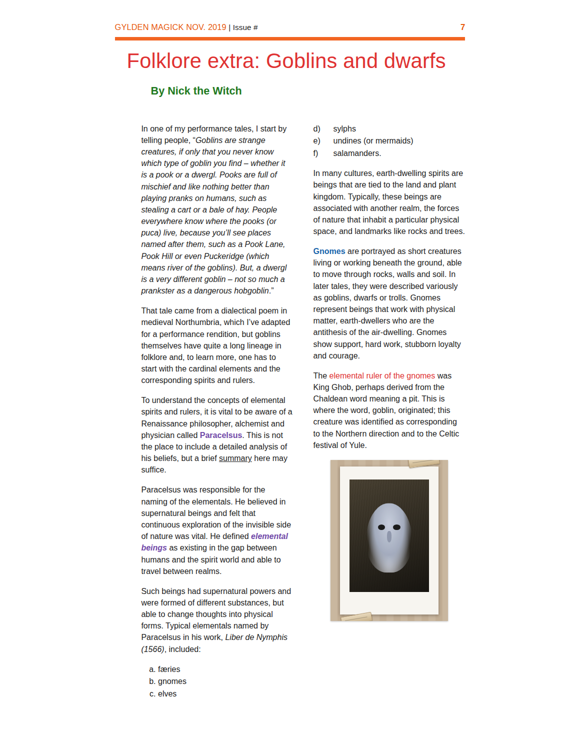GYLDEN MAGICK NOV. 2019 | Issue #
7
Folklore extra: Goblins and dwarfs
By Nick the Witch
In one of my performance tales, I start by telling people, “Goblins are strange creatures, if only that you never know which type of goblin you find – whether it is a pook or a dwergl. Pooks are full of mischief and like nothing better than playing pranks on humans, such as stealing a cart or a bale of hay. People everywhere know where the pooks (or puca) live, because you’ll see places named after them, such as a Pook Lane, Pook Hill or even Puckeridge (which means river of the goblins). But, a dwergl is a very different goblin – not so much a prankster as a dangerous hobgoblin.”
That tale came from a dialectical poem in medieval Northumbria, which I’ve adapted for a performance rendition, but goblins themselves have quite a long lineage in folklore and, to learn more, one has to start with the cardinal elements and the corresponding spirits and rulers.
To understand the concepts of elemental spirits and rulers, it is vital to be aware of a Renaissance philosopher, alchemist and physician called Paracelsus. This is not the place to include a detailed analysis of his beliefs, but a brief summary here may suffice.
Paracelsus was responsible for the naming of the elementals. He believed in supernatural beings and felt that continuous exploration of the invisible side of nature was vital. He defined elemental beings as existing in the gap between humans and the spirit world and able to travel between realms.
Such beings had supernatural powers and were formed of different substances, but able to change thoughts into physical forms. Typical elementals named by Paracelsus in his work, Liber de Nymphis (1566), included:
færies
gnomes
elves
d) sylphs
e) undines (or mermaids)
f) salamanders.
In many cultures, earth-dwelling spirits are beings that are tied to the land and plant kingdom. Typically, these beings are associated with another realm, the forces of nature that inhabit a particular physical space, and landmarks like rocks and trees.
Gnomes are portrayed as short creatures living or working beneath the ground, able to move through rocks, walls and soil. In later tales, they were described variously as goblins, dwarfs or trolls. Gnomes represent beings that work with physical matter, earth-dwellers who are the antithesis of the air-dwelling. Gnomes show support, hard work, stubborn loyalty and courage.
The elemental ruler of the gnomes was King Ghob, perhaps derived from the Chaldean word meaning a pit. This is where the word, goblin, originated; this creature was identified as corresponding to the Northern direction and to the Celtic festival of Yule.